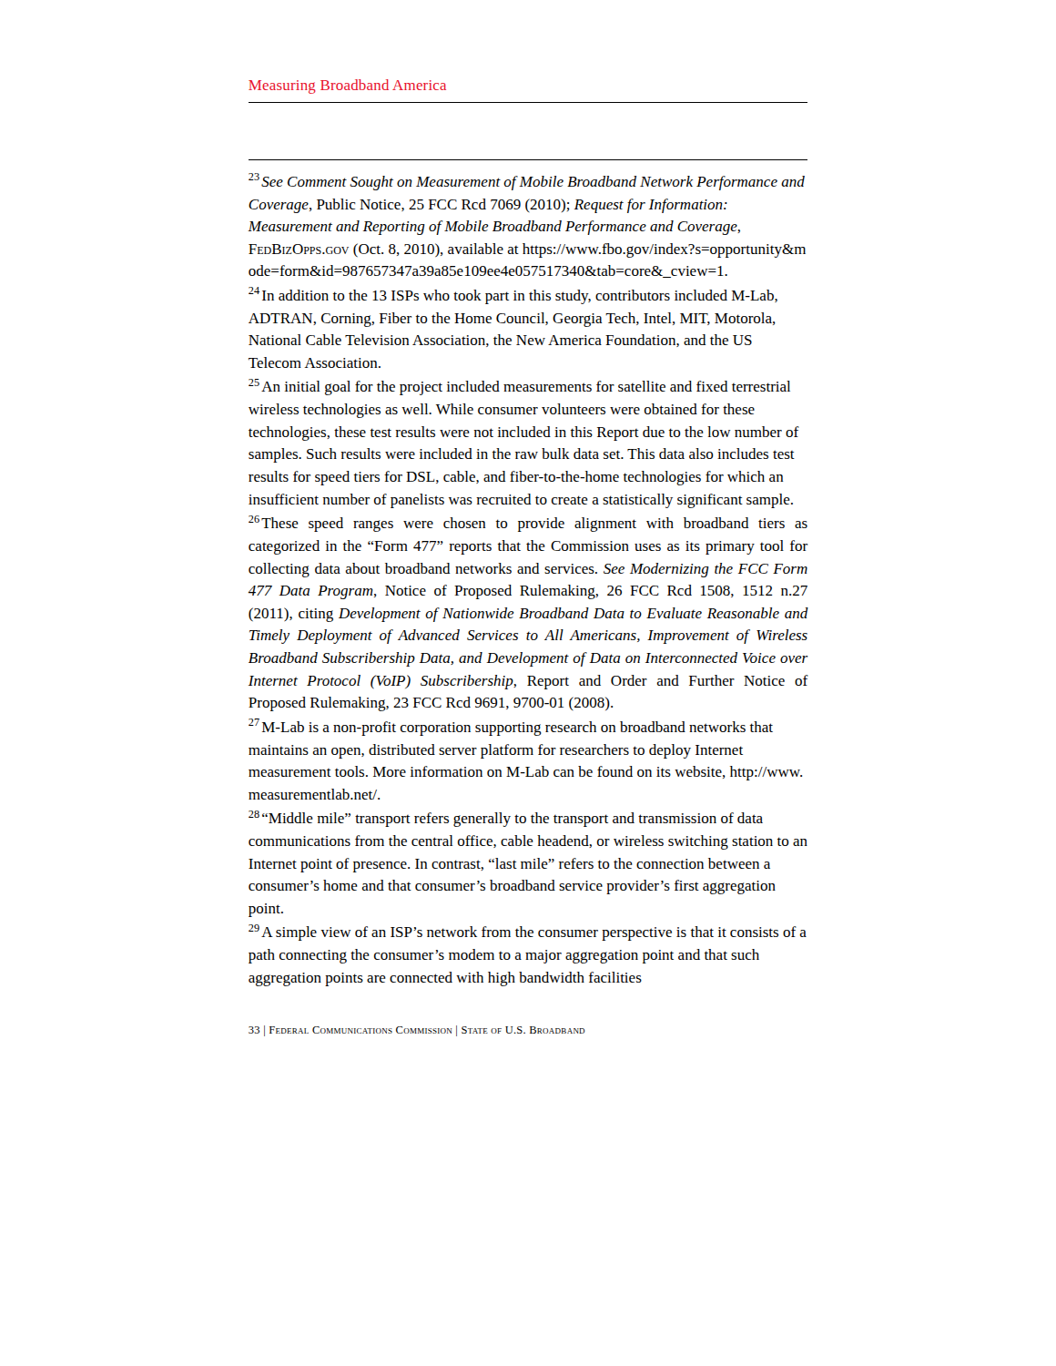Measuring Broadband America
23 See Comment Sought on Measurement of Mobile Broadband Network Performance and Coverage, Public Notice, 25 FCC Rcd 7069 (2010); Request for Information: Measurement and Reporting of Mobile Broadband Performance and Coverage, FedBizOpps.gov (Oct. 8, 2010), available at https://www.fbo.gov/index?s=opportunity&mode=form&id=987657347a39a85e109ee4e057517340&tab=core&_cview=1.
24 In addition to the 13 ISPs who took part in this study, contributors included M-Lab, ADTRAN, Corning, Fiber to the Home Council, Georgia Tech, Intel, MIT, Motorola, National Cable Television Association, the New America Foundation, and the US Telecom Association.
25 An initial goal for the project included measurements for satellite and fixed terrestrial wireless technologies as well. While consumer volunteers were obtained for these technologies, these test results were not included in this Report due to the low number of samples. Such results were included in the raw bulk data set. This data also includes test results for speed tiers for DSL, cable, and fiber-to-the-home technologies for which an insufficient number of panelists was recruited to create a statistically significant sample.
26 These speed ranges were chosen to provide alignment with broadband tiers as categorized in the “Form 477” reports that the Commission uses as its primary tool for collecting data about broadband networks and services. See Modernizing the FCC Form 477 Data Program, Notice of Proposed Rulemaking, 26 FCC Rcd 1508, 1512 n.27 (2011), citing Development of Nationwide Broadband Data to Evaluate Reasonable and Timely Deployment of Advanced Services to All Americans, Improvement of Wireless Broadband Subscribership Data, and Development of Data on Interconnected Voice over Internet Protocol (VoIP) Subscribership, Report and Order and Further Notice of Proposed Rulemaking, 23 FCC Rcd 9691, 9700-01 (2008).
27 M-Lab is a non-profit corporation supporting research on broadband networks that maintains an open, distributed server platform for researchers to deploy Internet measurement tools. More information on M-Lab can be found on its website, http://www.measurementlab.net/.
28“Middle mile” transport refers generally to the transport and transmission of data communications from the central office, cable headend, or wireless switching station to an Internet point of presence. In contrast, “last mile” refers to the connection between a consumer’s home and that consumer’s broadband service provider’s first aggregation point.
29 A simple view of an ISP’s network from the consumer perspective is that it consists of a path connecting the consumer’s modem to a major aggregation point and that such aggregation points are connected with high bandwidth facilities
33 | Federal Communications Commission | State of U.S. Broadband